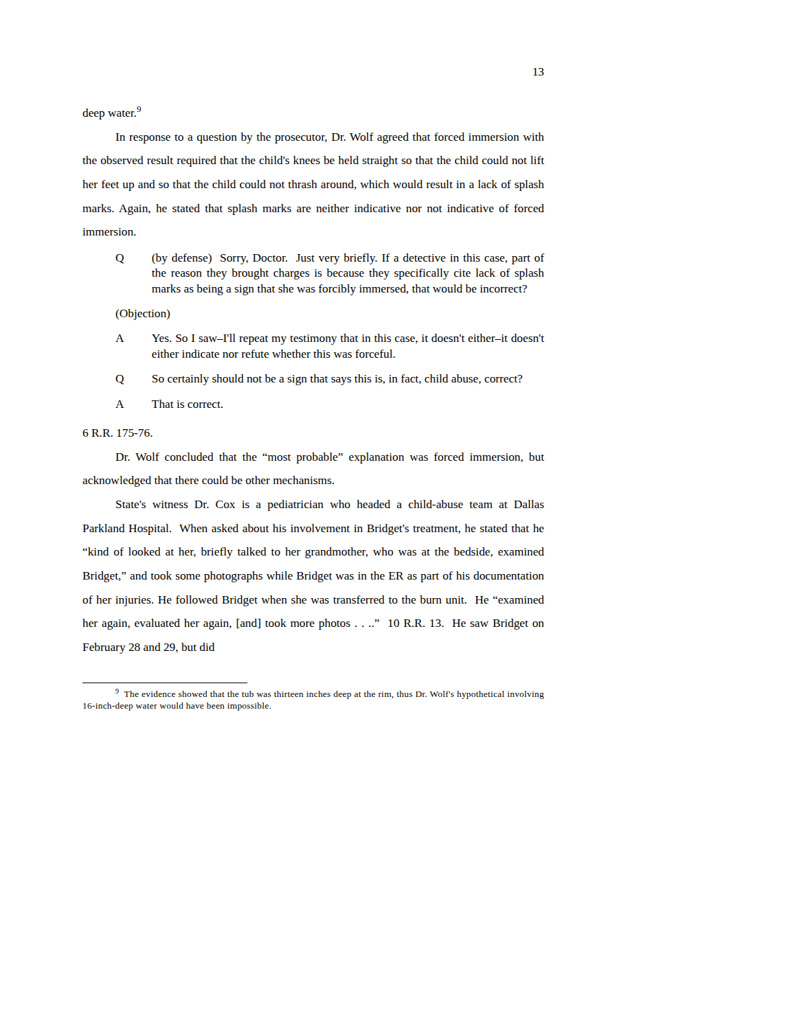13
deep water.9
In response to a question by the prosecutor, Dr. Wolf agreed that forced immersion with the observed result required that the child's knees be held straight so that the child could not lift her feet up and so that the child could not thrash around, which would result in a lack of splash marks. Again, he stated that splash marks are neither indicative nor not indicative of forced immersion.
Q
(by defense) Sorry, Doctor. Just very briefly. If a detective in this case, part of the reason they brought charges is because they specifically cite lack of splash marks as being a sign that she was forcibly immersed, that would be incorrect?
(Objection)
A
Yes. So I saw–I'll repeat my testimony that in this case, it doesn't either–it doesn't either indicate nor refute whether this was forceful.
Q
So certainly should not be a sign that says this is, in fact, child abuse, correct?
A
That is correct.
6 R.R. 175-76.
Dr. Wolf concluded that the “most probable” explanation was forced immersion, but acknowledged that there could be other mechanisms.
State's witness Dr. Cox is a pediatrician who headed a child-abuse team at Dallas Parkland Hospital. When asked about his involvement in Bridget's treatment, he stated that he “kind of looked at her, briefly talked to her grandmother, who was at the bedside, examined Bridget,” and took some photographs while Bridget was in the ER as part of his documentation of her injuries. He followed Bridget when she was transferred to the burn unit. He “examined her again, evaluated her again, [and] took more photos . . ..” 10 R.R. 13. He saw Bridget on February 28 and 29, but did
9 The evidence showed that the tub was thirteen inches deep at the rim, thus Dr. Wolf's hypothetical involving 16-inch-deep water would have been impossible.